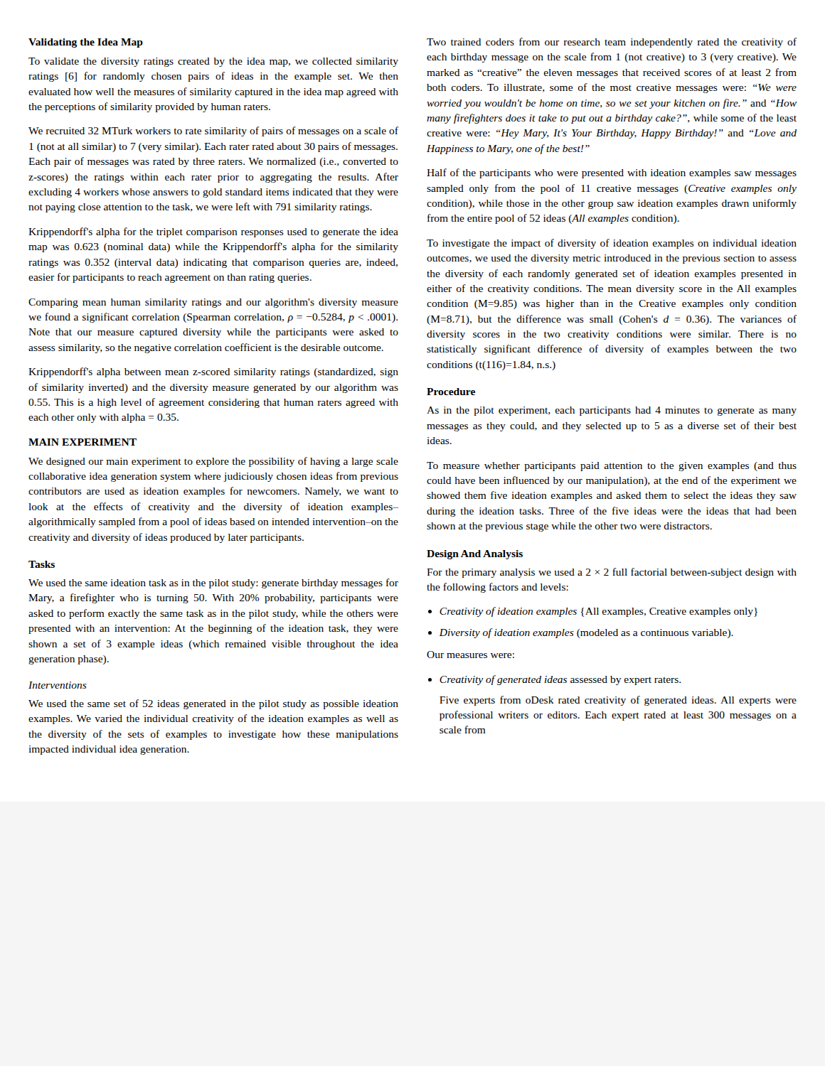Validating the Idea Map
To validate the diversity ratings created by the idea map, we collected similarity ratings [6] for randomly chosen pairs of ideas in the example set. We then evaluated how well the measures of similarity captured in the idea map agreed with the perceptions of similarity provided by human raters.
We recruited 32 MTurk workers to rate similarity of pairs of messages on a scale of 1 (not at all similar) to 7 (very similar). Each rater rated about 30 pairs of messages. Each pair of messages was rated by three raters. We normalized (i.e., converted to z-scores) the ratings within each rater prior to aggregating the results. After excluding 4 workers whose answers to gold standard items indicated that they were not paying close attention to the task, we were left with 791 similarity ratings.
Krippendorff's alpha for the triplet comparison responses used to generate the idea map was 0.623 (nominal data) while the Krippendorff's alpha for the similarity ratings was 0.352 (interval data) indicating that comparison queries are, indeed, easier for participants to reach agreement on than rating queries.
Comparing mean human similarity ratings and our algorithm's diversity measure we found a significant correlation (Spearman correlation, ρ = −0.5284, p < .0001). Note that our measure captured diversity while the participants were asked to assess similarity, so the negative correlation coefficient is the desirable outcome.
Krippendorff's alpha between mean z-scored similarity ratings (standardized, sign of similarity inverted) and the diversity measure generated by our algorithm was 0.55. This is a high level of agreement considering that human raters agreed with each other only with alpha = 0.35.
MAIN EXPERIMENT
We designed our main experiment to explore the possibility of having a large scale collaborative idea generation system where judiciously chosen ideas from previous contributors are used as ideation examples for newcomers. Namely, we want to look at the effects of creativity and the diversity of ideation examples–algorithmically sampled from a pool of ideas based on intended intervention–on the creativity and diversity of ideas produced by later participants.
Tasks
We used the same ideation task as in the pilot study: generate birthday messages for Mary, a firefighter who is turning 50. With 20% probability, participants were asked to perform exactly the same task as in the pilot study, while the others were presented with an intervention: At the beginning of the ideation task, they were shown a set of 3 example ideas (which remained visible throughout the idea generation phase).
Interventions
We used the same set of 52 ideas generated in the pilot study as possible ideation examples. We varied the individual creativity of the ideation examples as well as the diversity of the sets of examples to investigate how these manipulations impacted individual idea generation.
Two trained coders from our research team independently rated the creativity of each birthday message on the scale from 1 (not creative) to 3 (very creative). We marked as “creative” the eleven messages that received scores of at least 2 from both coders. To illustrate, some of the most creative messages were: “We were worried you wouldn't be home on time, so we set your kitchen on fire.” and “How many firefighters does it take to put out a birthday cake?”, while some of the least creative were: “Hey Mary, It's Your Birthday, Happy Birthday!” and “Love and Happiness to Mary, one of the best!”
Half of the participants who were presented with ideation examples saw messages sampled only from the pool of 11 creative messages (Creative examples only condition), while those in the other group saw ideation examples drawn uniformly from the entire pool of 52 ideas (All examples condition).
To investigate the impact of diversity of ideation examples on individual ideation outcomes, we used the diversity metric introduced in the previous section to assess the diversity of each randomly generated set of ideation examples presented in either of the creativity conditions. The mean diversity score in the All examples condition (M=9.85) was higher than in the Creative examples only condition (M=8.71), but the difference was small (Cohen's d = 0.36). The variances of diversity scores in the two creativity conditions were similar. There is no statistically significant difference of diversity of examples between the two conditions (t(116)=1.84, n.s.)
Procedure
As in the pilot experiment, each participants had 4 minutes to generate as many messages as they could, and they selected up to 5 as a diverse set of their best ideas.
To measure whether participants paid attention to the given examples (and thus could have been influenced by our manipulation), at the end of the experiment we showed them five ideation examples and asked them to select the ideas they saw during the ideation tasks. Three of the five ideas were the ideas that had been shown at the previous stage while the other two were distractors.
Design And Analysis
For the primary analysis we used a 2 × 2 full factorial between-subject design with the following factors and levels:
Creativity of ideation examples {All examples, Creative examples only}
Diversity of ideation examples (modeled as a continuous variable).
Our measures were:
Creativity of generated ideas assessed by expert raters.
Five experts from oDesk rated creativity of generated ideas. All experts were professional writers or editors. Each expert rated at least 300 messages on a scale from